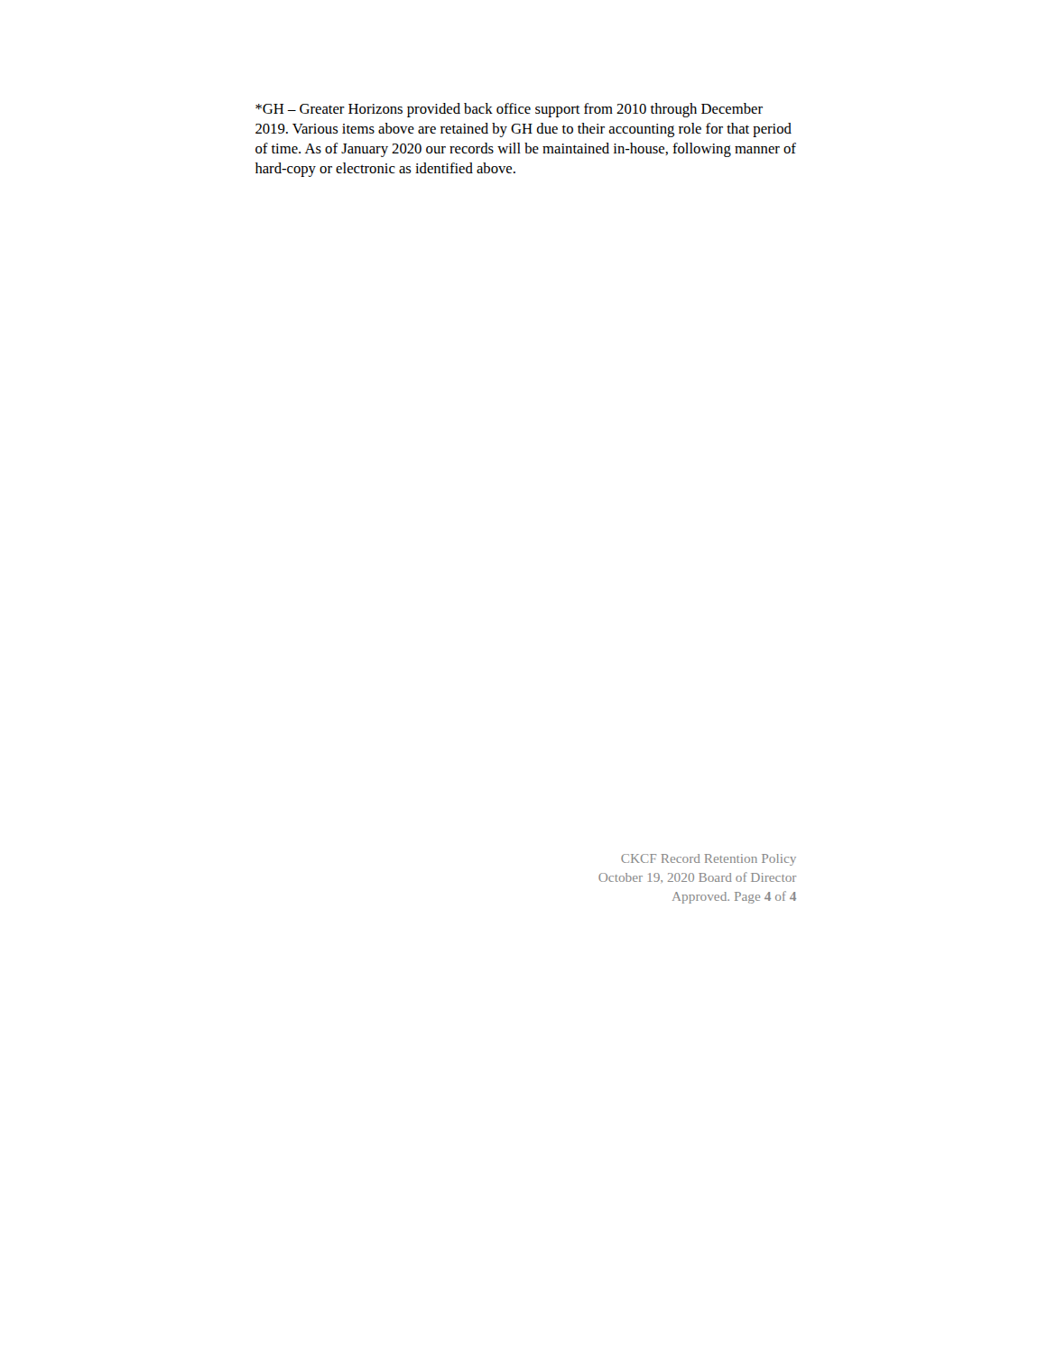*GH – Greater Horizons provided back office support from 2010 through December 2019. Various items above are retained by GH due to their accounting role for that period of time. As of January 2020 our records will be maintained in-house, following manner of hard-copy or electronic as identified above.
CKCF Record Retention Policy
October 19, 2020 Board of Director
Approved. Page 4 of 4